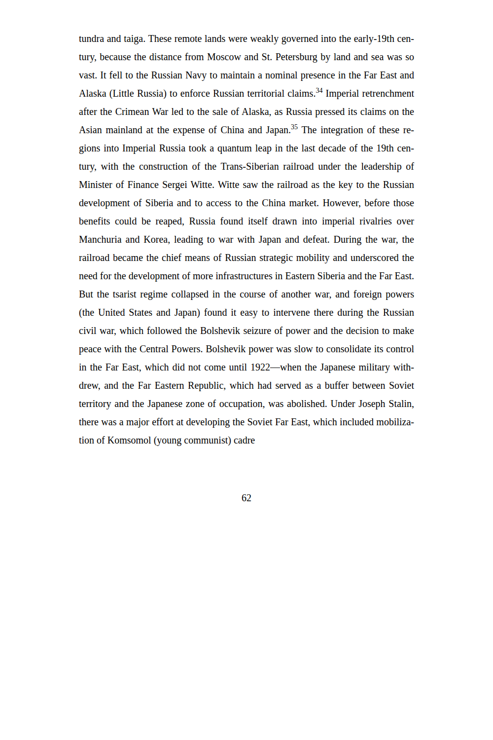tundra and taiga. These remote lands were weakly governed into the early-19th century, because the distance from Moscow and St. Petersburg by land and sea was so vast. It fell to the Russian Navy to maintain a nominal presence in the Far East and Alaska (Little Russia) to enforce Russian territorial claims.34 Imperial retrenchment after the Crimean War led to the sale of Alaska, as Russia pressed its claims on the Asian mainland at the expense of China and Japan.35 The integration of these regions into Imperial Russia took a quantum leap in the last decade of the 19th century, with the construction of the Trans-Siberian railroad under the leadership of Minister of Finance Sergei Witte. Witte saw the railroad as the key to the Russian development of Siberia and to access to the China market. However, before those benefits could be reaped, Russia found itself drawn into imperial rivalries over Manchuria and Korea, leading to war with Japan and defeat. During the war, the railroad became the chief means of Russian strategic mobility and underscored the need for the development of more infrastructures in Eastern Siberia and the Far East. But the tsarist regime collapsed in the course of another war, and foreign powers (the United States and Japan) found it easy to intervene there during the Russian civil war, which followed the Bolshevik seizure of power and the decision to make peace with the Central Powers. Bolshevik power was slow to consolidate its control in the Far East, which did not come until 1922—when the Japanese military withdrew, and the Far Eastern Republic, which had served as a buffer between Soviet territory and the Japanese zone of occupation, was abolished. Under Joseph Stalin, there was a major effort at developing the Soviet Far East, which included mobilization of Komsomol (young communist) cadre
62